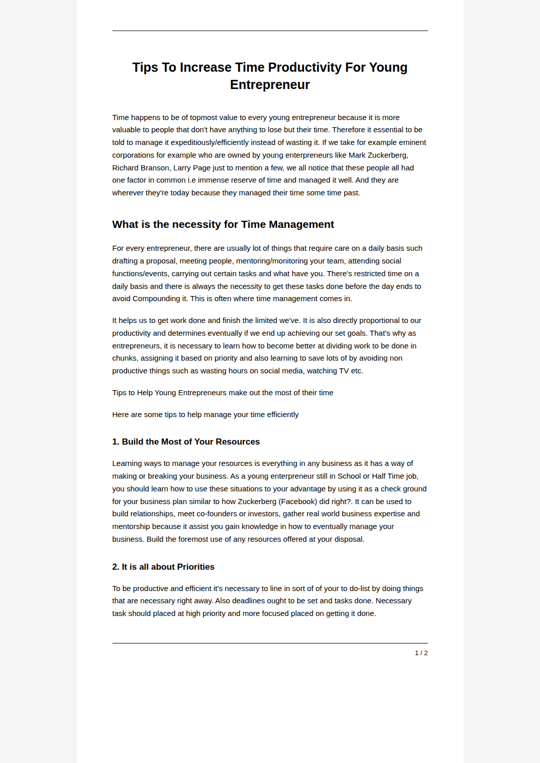Tips To Increase Time Productivity For Young Entrepreneur
Time happens to be of topmost value to every young entrepreneur because it is more valuable to people that don't have anything to lose but their time. Therefore it essential to be told to manage it expeditiously/efficiently instead of wasting it. If we take for example eminent corporations for example who are owned by young enterpreneurs like Mark Zuckerberg, Richard Branson, Larry Page just to mention a few, we all notice that these people all had one factor in common i.e immense reserve of time and managed it well. And they are wherever they're today because they managed their time some time past.
What is the necessity for Time Management
For every entrepreneur, there are usually lot of things that require care on a daily basis such drafting a proposal, meeting people, mentoring/monitoring your team, attending social functions/events, carrying out certain tasks and what have you. There's restricted time on a daily basis and there is always the necessity to get these tasks done before the day ends to avoid Compounding it. This is often where time management comes in.
It helps us to get work done and finish the limited we've. It is also directly proportional to our productivity and determines eventually if we end up achieving our set goals. That's why as entrepreneurs, it is necessary to learn how to become better at dividing work to be done in chunks, assigning it based on priority and also learning to save lots of by avoiding non productive things such as wasting hours on social media, watching TV etc.
Tips to Help Young Entrepreneurs make out the most of their time
Here are some tips to help manage your time efficiently
1. Build the Most of Your Resources
Learning ways to manage your resources is everything in any business as it has a way of making or breaking your business. As a young enterpreneur still in School or Half Time job, you should learn how to use these situations to your advantage by using it as a check ground for your business plan similar to how Zuckerberg (Facebook) did right?. It can be used to build relationships, meet co-founders or investors, gather real world business expertise and mentorship because it assist you gain knowledge in how to eventually manage your business. Build the foremost use of any resources offered at your disposal.
2. It is all about Priorities
To be productive and efficient it's necessary to line in sort of of your to do-list by doing things that are necessary right away. Also deadlines ought to be set and tasks done. Necessary task should placed at high priority and more focused placed on getting it done.
1 / 2